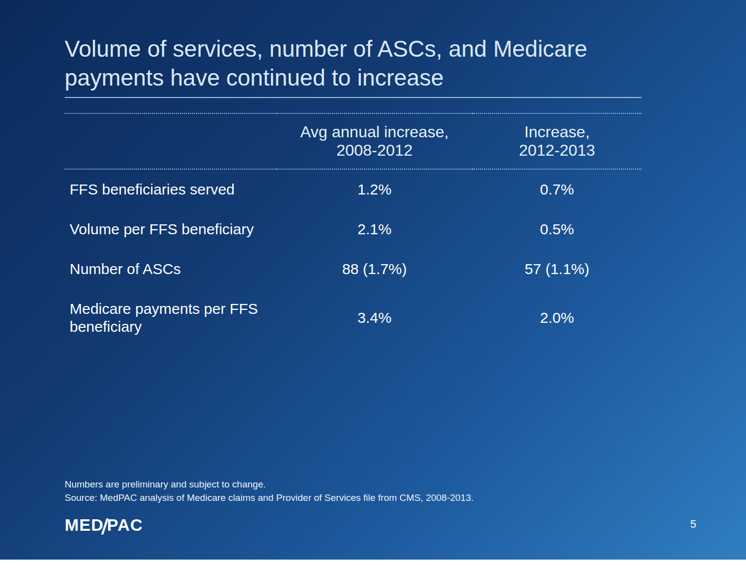Volume of services, number of ASCs, and Medicare payments have continued to increase
| | Avg annual increase, 2008-2012 | Increase, 2012-2013 |
| --- | --- | --- |
| FFS beneficiaries served | 1.2% | 0.7% |
| Volume per FFS beneficiary | 2.1% | 0.5% |
| Number of ASCs | 88 (1.7%) | 57 (1.1%) |
| Medicare payments per FFS beneficiary | 3.4% | 2.0% |
Numbers are preliminary and subject to change.
Source: MedPAC analysis of Medicare claims and Provider of Services file from CMS, 2008-2013.
MED|PAC
5